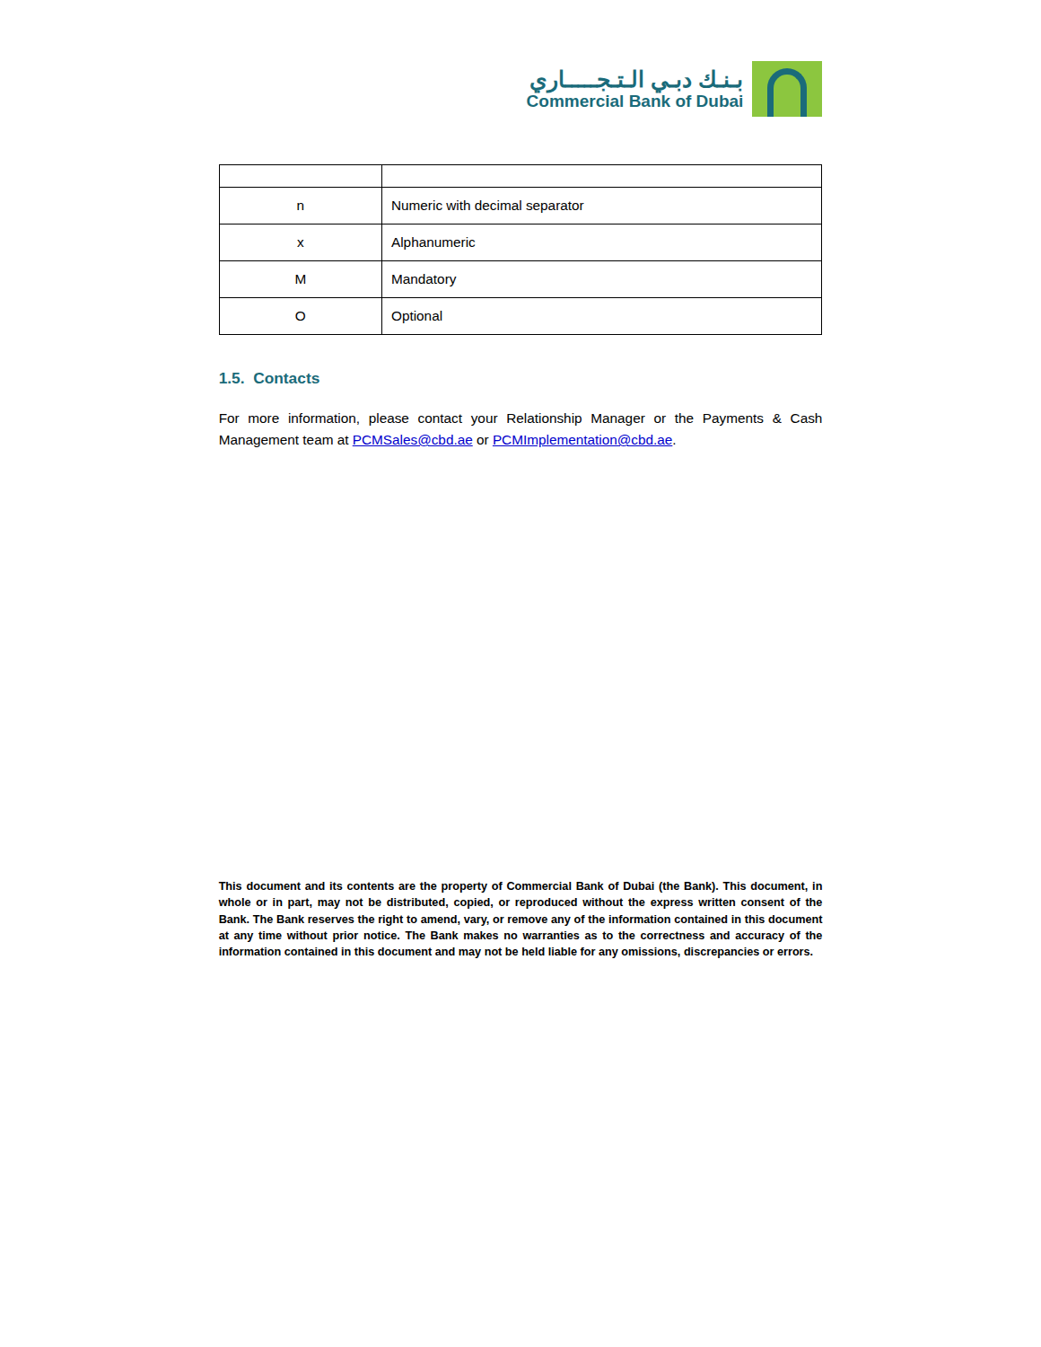بـنـك دبـي الـتـجـــــاري
Commercial Bank of Dubai
| n | Numeric with decimal separator |
| x | Alphanumeric |
| M | Mandatory |
| O | Optional |
1.5. Contacts
For more information, please contact your Relationship Manager or the Payments & Cash Management team at PCMSales@cbd.ae or PCMImplementation@cbd.ae.
This document and its contents are the property of Commercial Bank of Dubai (the Bank). This document, in whole or in part, may not be distributed, copied, or reproduced without the express written consent of the Bank. The Bank reserves the right to amend, vary, or remove any of the information contained in this document at any time without prior notice. The Bank makes no warranties as to the correctness and accuracy of the information contained in this document and may not be held liable for any omissions, discrepancies or errors.